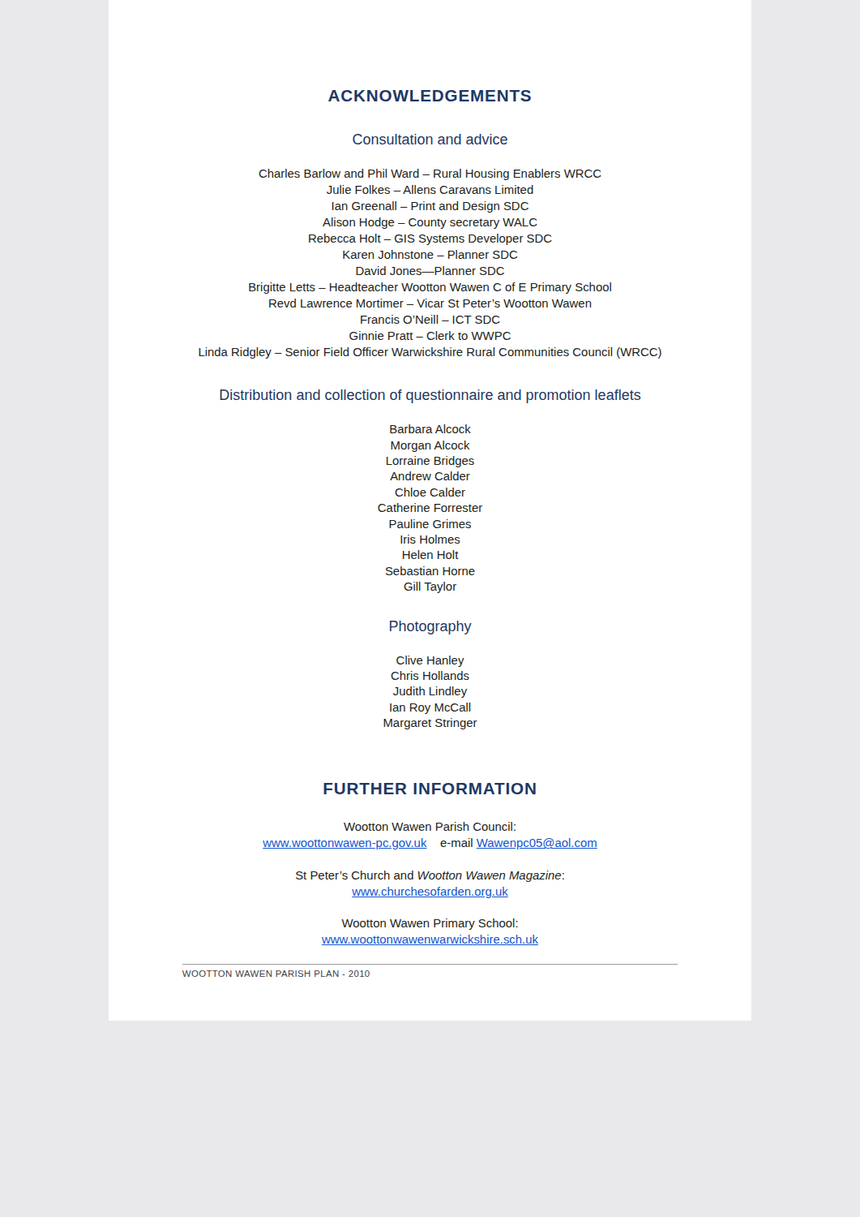ACKNOWLEDGEMENTS
Consultation and advice
Charles Barlow and Phil Ward – Rural Housing Enablers WRCC
Julie Folkes – Allens Caravans Limited
Ian Greenall – Print and Design SDC
Alison Hodge – County secretary WALC
Rebecca Holt – GIS Systems Developer SDC
Karen Johnstone – Planner SDC
David Jones—Planner SDC
Brigitte Letts – Headteacher Wootton Wawen C of E Primary School
Revd Lawrence Mortimer – Vicar St Peter’s Wootton Wawen
Francis O’Neill – ICT SDC
Ginnie Pratt – Clerk to WWPC
Linda Ridgley – Senior Field Officer Warwickshire Rural Communities Council (WRCC)
Distribution and collection of questionnaire and promotion leaflets
Barbara Alcock
Morgan Alcock
Lorraine Bridges
Andrew Calder
Chloe Calder
Catherine Forrester
Pauline Grimes
Iris Holmes
Helen Holt
Sebastian Horne
Gill Taylor
Photography
Clive Hanley
Chris Hollands
Judith Lindley
Ian Roy McCall
Margaret Stringer
FURTHER INFORMATION
Wootton Wawen Parish Council:
www.woottonwawen-pc.gov.uk e-mail Wawenpc05@aol.com
St Peter’s Church and Wootton Wawen Magazine:
www.churchesofarden.org.uk
Wootton Wawen Primary School:
www.woottonwawenwarwickshire.sch.uk
WOOTTON WAWEN PARISH PLAN - 2010